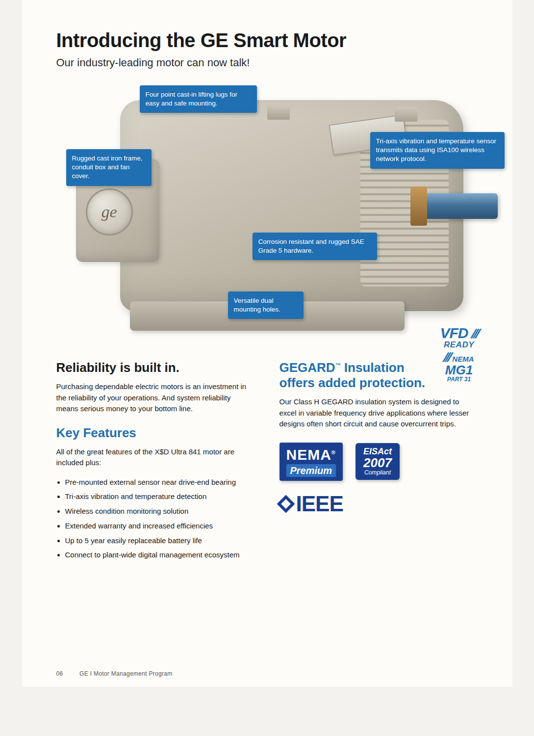Introducing the GE Smart Motor
Our industry-leading motor can now talk!
ge
Four point cast-in lifting lugs for easy and safe mounting.
Tri-axis vibration and temperature sensor transmits data using ISA100 wireless network protocol.
Rugged cast iron frame, conduit box and fan cover.
Corrosion resistant and rugged SAE Grade 5 hardware.
Versatile dual mounting holes.
Reliability is built in.
Purchasing dependable electric motors is an investment in the reliability of your operations. And system reliability means serious money to your bottom line.
Key Features
All of the great features of the X$D Ultra 841 motor are included plus:
Pre-mounted external sensor near drive-end bearing
Tri-axis vibration and temperature detection
Wireless condition monitoring solution
Extended warranty and increased efficiencies
Up to 5 year easily replaceable battery life
Connect to plant-wide digital management ecosystem
VFD ///
READY
/// NEMA
MG1
PART 31
GEGARD™ Insulation
offers added protection.
Our Class H GEGARD insulation system is designed to excel in variable frequency drive applications where lesser designs often short circuit and cause overcurrent trips.
NEMA®
Premium
EISAct
2007
Compliant
IEEE
06 GE I Motor Management Program